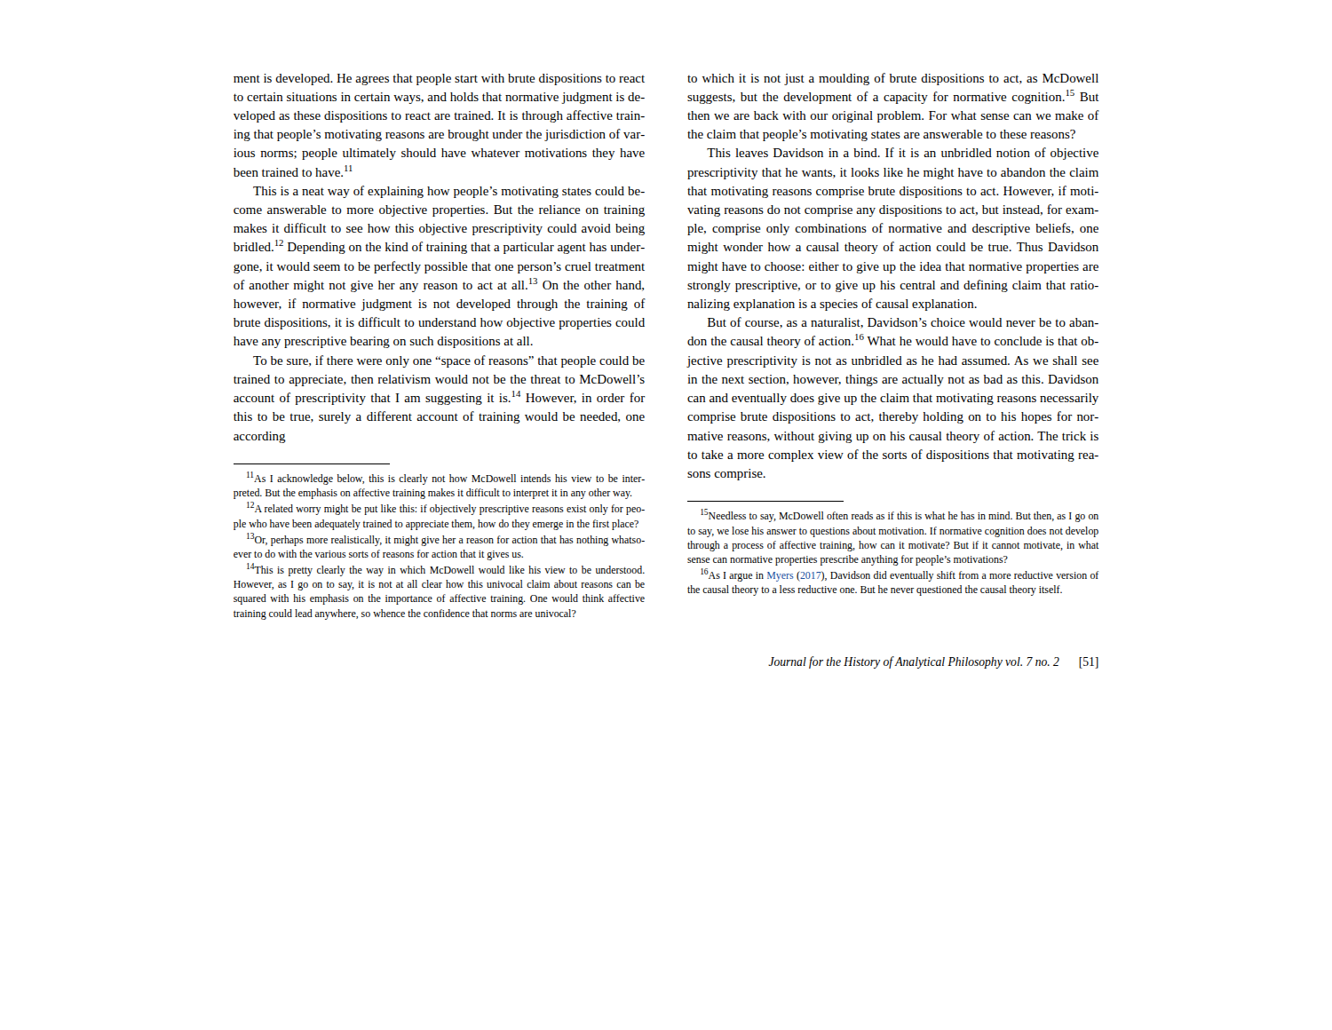ment is developed. He agrees that people start with brute dispositions to react to certain situations in certain ways, and holds that normative judgment is developed as these dispositions to react are trained. It is through affective training that people’s motivating reasons are brought under the jurisdiction of various norms; people ultimately should have whatever motivations they have been trained to have.11
This is a neat way of explaining how people’s motivating states could become answerable to more objective properties. But the reliance on training makes it difficult to see how this objective prescriptivity could avoid being bridled.12 Depending on the kind of training that a particular agent has undergone, it would seem to be perfectly possible that one person’s cruel treatment of another might not give her any reason to act at all.13 On the other hand, however, if normative judgment is not developed through the training of brute dispositions, it is difficult to understand how objective properties could have any prescriptive bearing on such dispositions at all.
To be sure, if there were only one “space of reasons” that people could be trained to appreciate, then relativism would not be the threat to McDowell’s account of prescriptivity that I am suggesting it is.14 However, in order for this to be true, surely a different account of training would be needed, one according
11As I acknowledge below, this is clearly not how McDowell intends his view to be interpreted. But the emphasis on affective training makes it difficult to interpret it in any other way.
12A related worry might be put like this: if objectively prescriptive reasons exist only for people who have been adequately trained to appreciate them, how do they emerge in the first place?
13Or, perhaps more realistically, it might give her a reason for action that has nothing whatsoever to do with the various sorts of reasons for action that it gives us.
14This is pretty clearly the way in which McDowell would like his view to be understood. However, as I go on to say, it is not at all clear how this univocal claim about reasons can be squared with his emphasis on the importance of affective training. One would think affective training could lead anywhere, so whence the confidence that norms are univocal?
to which it is not just a moulding of brute dispositions to act, as McDowell suggests, but the development of a capacity for normative cognition.15 But then we are back with our original problem. For what sense can we make of the claim that people’s motivating states are answerable to these reasons?
This leaves Davidson in a bind. If it is an unbridled notion of objective prescriptivity that he wants, it looks like he might have to abandon the claim that motivating reasons comprise brute dispositions to act. However, if motivating reasons do not comprise any dispositions to act, but instead, for example, comprise only combinations of normative and descriptive beliefs, one might wonder how a causal theory of action could be true. Thus Davidson might have to choose: either to give up the idea that normative properties are strongly prescriptive, or to give up his central and defining claim that rationalizing explanation is a species of causal explanation.
But of course, as a naturalist, Davidson’s choice would never be to abandon the causal theory of action.16 What he would have to conclude is that objective prescriptivity is not as unbridled as he had assumed. As we shall see in the next section, however, things are actually not as bad as this. Davidson can and eventually does give up the claim that motivating reasons necessarily comprise brute dispositions to act, thereby holding on to his hopes for normative reasons, without giving up on his causal theory of action. The trick is to take a more complex view of the sorts of dispositions that motivating reasons comprise.
15Needless to say, McDowell often reads as if this is what he has in mind. But then, as I go on to say, we lose his answer to questions about motivation. If normative cognition does not develop through a process of affective training, how can it motivate? But if it cannot motivate, in what sense can normative properties prescribe anything for people’s motivations?
16As I argue in Myers (2017), Davidson did eventually shift from a more reductive version of the causal theory to a less reductive one. But he never questioned the causal theory itself.
Journal for the History of Analytical Philosophy vol. 7 no. 2[51]